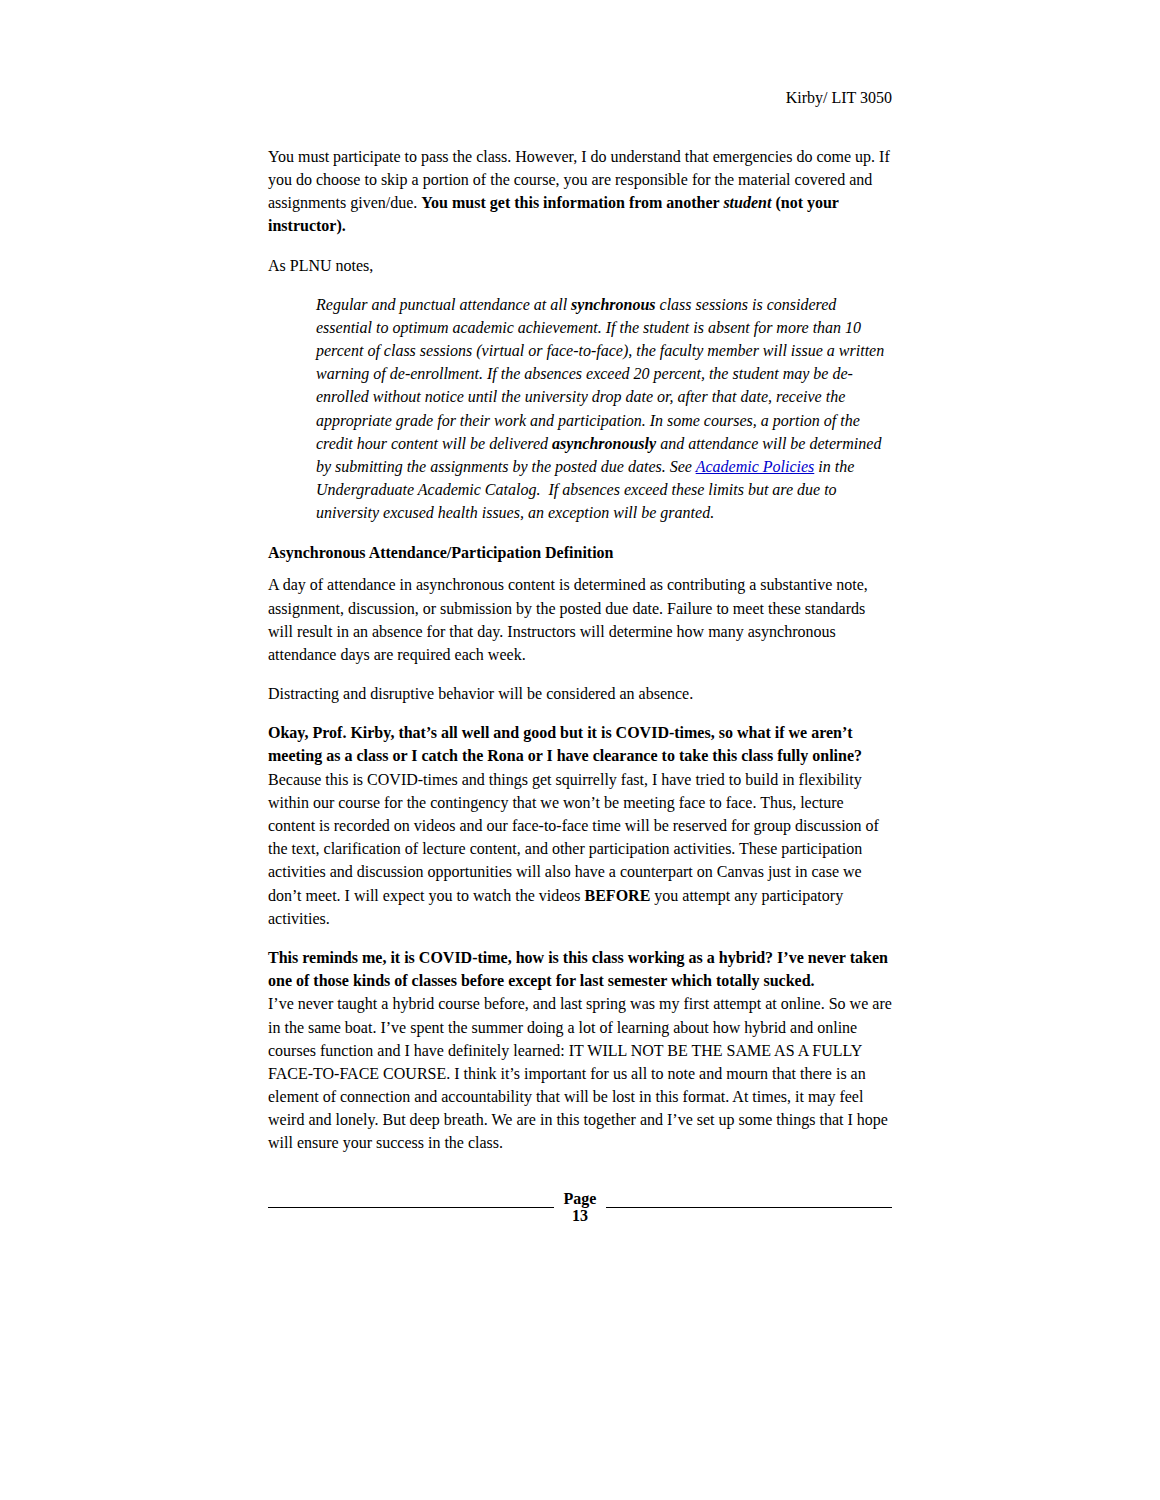Kirby/ LIT 3050
You must participate to pass the class. However, I do understand that emergencies do come up. If you do choose to skip a portion of the course, you are responsible for the material covered and assignments given/due. You must get this information from another student (not your instructor).
As PLNU notes,
Regular and punctual attendance at all synchronous class sessions is considered essential to optimum academic achievement. If the student is absent for more than 10 percent of class sessions (virtual or face-to-face), the faculty member will issue a written warning of de-enrollment. If the absences exceed 20 percent, the student may be de-enrolled without notice until the university drop date or, after that date, receive the appropriate grade for their work and participation. In some courses, a portion of the credit hour content will be delivered asynchronously and attendance will be determined by submitting the assignments by the posted due dates. See Academic Policies in the Undergraduate Academic Catalog. If absences exceed these limits but are due to university excused health issues, an exception will be granted.
Asynchronous Attendance/Participation Definition
A day of attendance in asynchronous content is determined as contributing a substantive note, assignment, discussion, or submission by the posted due date. Failure to meet these standards will result in an absence for that day. Instructors will determine how many asynchronous attendance days are required each week.
Distracting and disruptive behavior will be considered an absence.
Okay, Prof. Kirby, that’s all well and good but it is COVID-times, so what if we aren’t meeting as a class or I catch the Rona or I have clearance to take this class fully online?
Because this is COVID-times and things get squirrelly fast, I have tried to build in flexibility within our course for the contingency that we won’t be meeting face to face. Thus, lecture content is recorded on videos and our face-to-face time will be reserved for group discussion of the text, clarification of lecture content, and other participation activities. These participation activities and discussion opportunities will also have a counterpart on Canvas just in case we don’t meet. I will expect you to watch the videos BEFORE you attempt any participatory activities.
This reminds me, it is COVID-time, how is this class working as a hybrid? I’ve never taken one of those kinds of classes before except for last semester which totally sucked.
I’ve never taught a hybrid course before, and last spring was my first attempt at online. So we are in the same boat. I’ve spent the summer doing a lot of learning about how hybrid and online courses function and I have definitely learned: IT WILL NOT BE THE SAME AS A FULLY FACE-TO-FACE COURSE. I think it’s important for us all to note and mourn that there is an element of connection and accountability that will be lost in this format. At times, it may feel weird and lonely. But deep breath. We are in this together and I’ve set up some things that I hope will ensure your success in the class.
Page
13